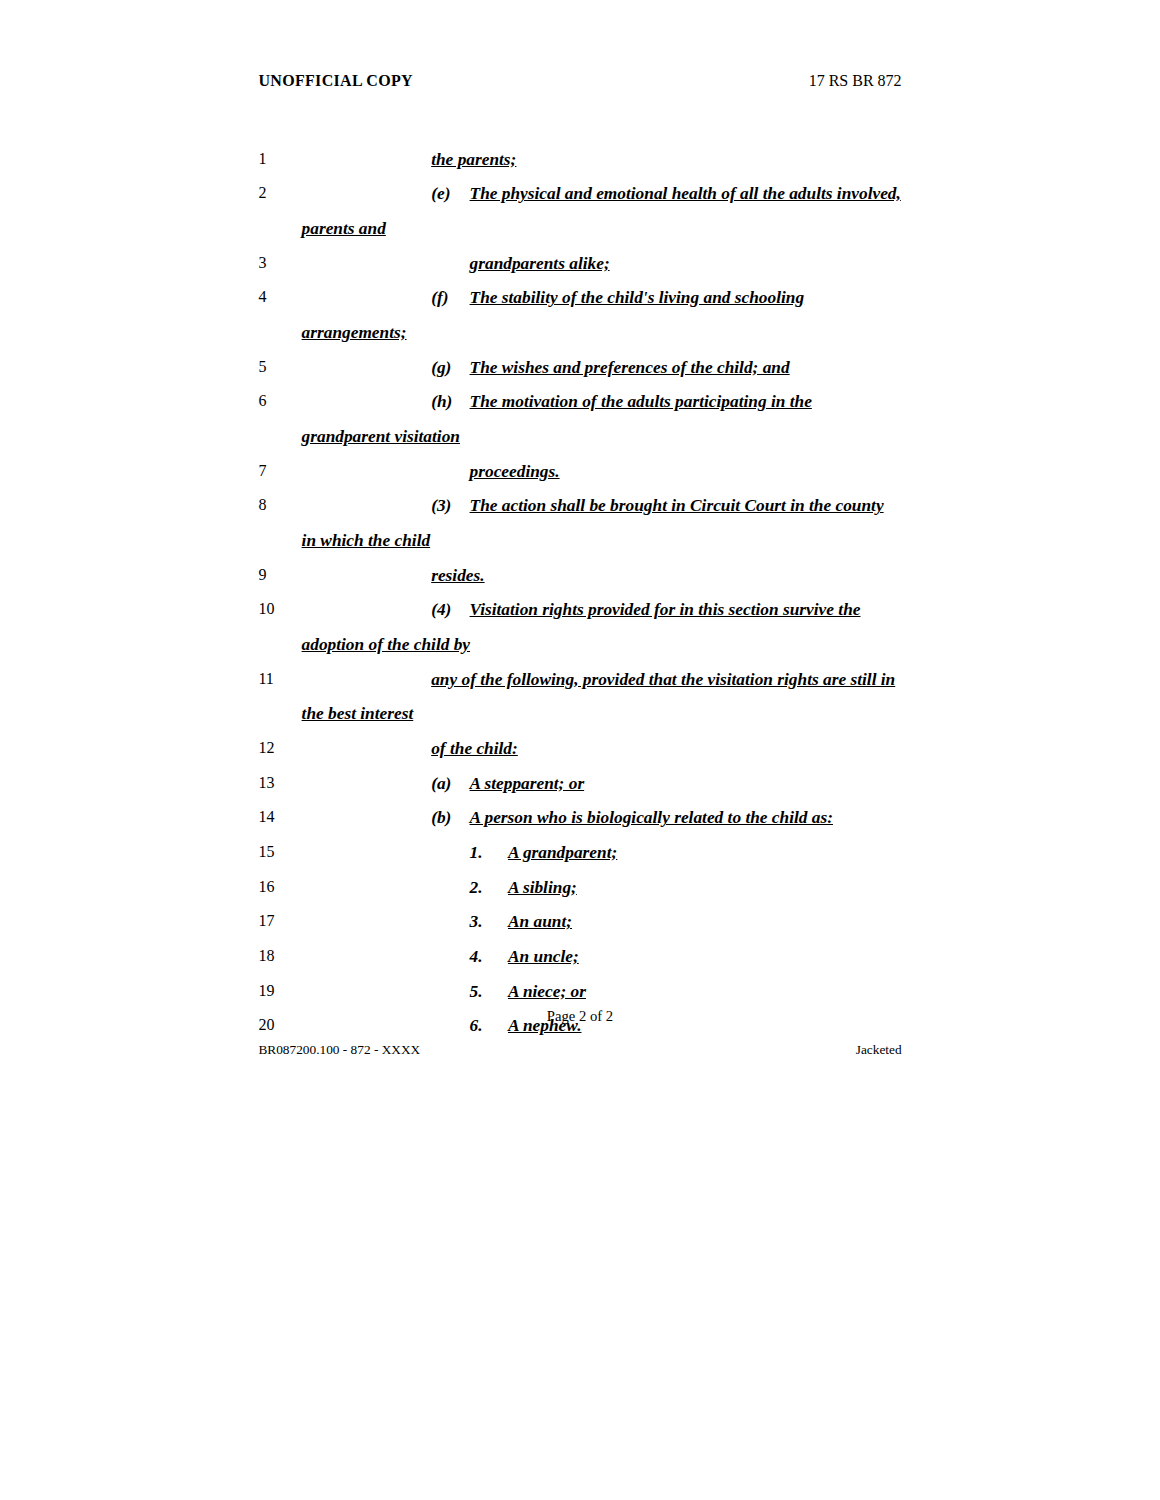UNOFFICIAL COPY
17 RS BR 872
| 1 | the parents; |
| 2 | (e) The physical and emotional health of all the adults involved, parents and |
| 3 | grandparents alike; |
| 4 | (f) The stability of the child's living and schooling arrangements; |
| 5 | (g) The wishes and preferences of the child; and |
| 6 | (h) The motivation of the adults participating in the grandparent visitation |
| 7 | proceedings. |
| 8 | (3) The action shall be brought in Circuit Court in the county in which the child |
| 9 | resides. |
| 10 | (4) Visitation rights provided for in this section survive the adoption of the child by |
| 11 | any of the following, provided that the visitation rights are still in the best interest |
| 12 | of the child: |
| 13 | (a) A stepparent; or |
| 14 | (b) A person who is biologically related to the child as: |
| 15 | 1. A grandparent; |
| 16 | 2. A sibling; |
| 17 | 3. An aunt; |
| 18 | 4. An uncle; |
| 19 | 5. A niece; or |
| 20 | 6. A nephew. |
Page 2 of 2
BR087200.100 - 872 - XXXX
Jacketed